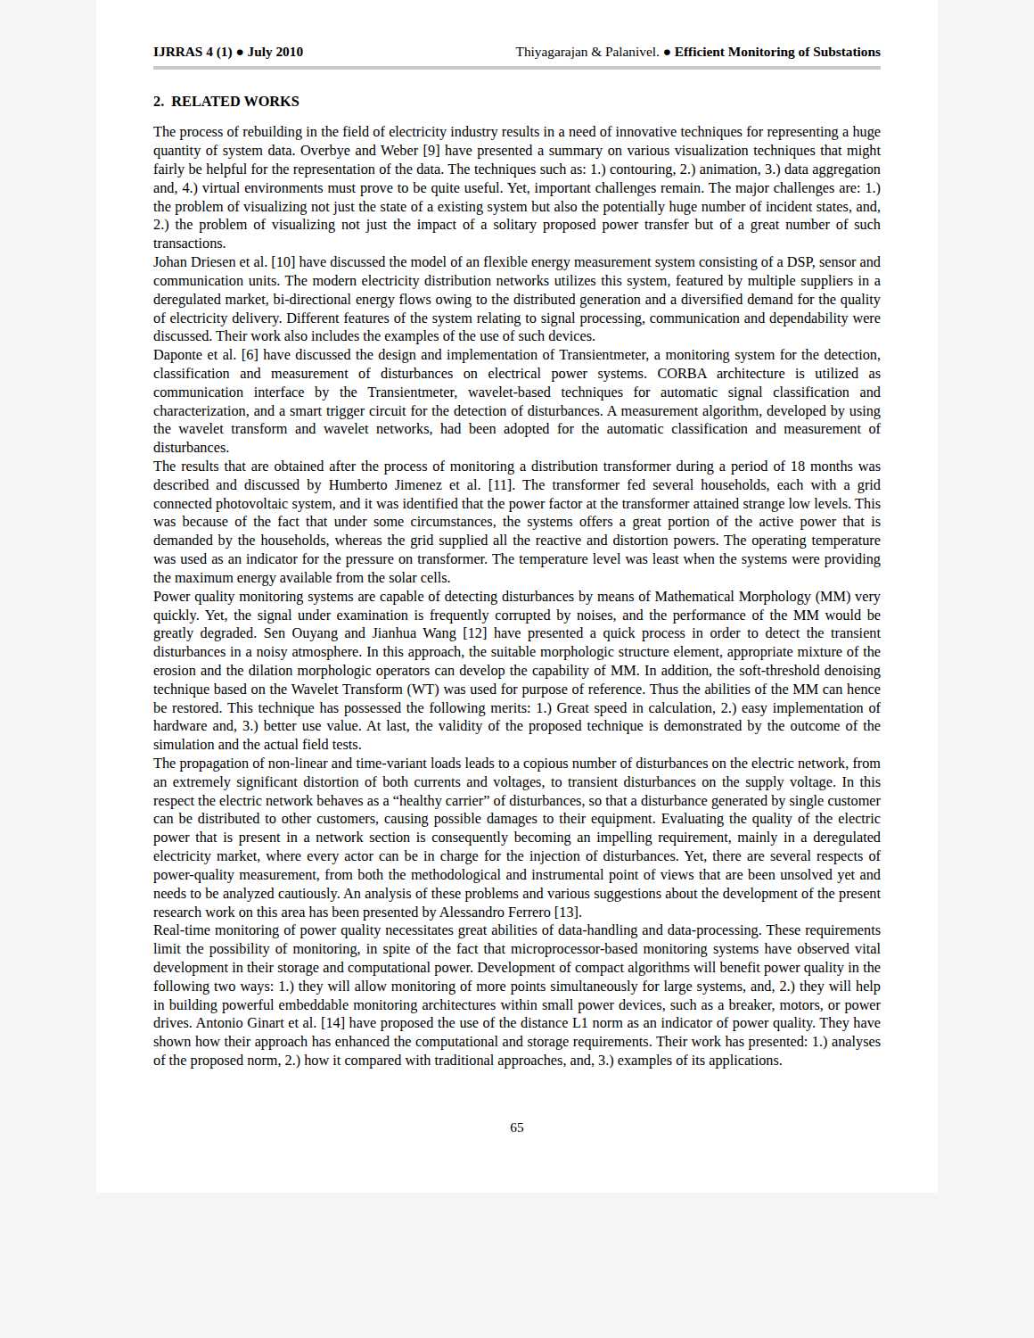IJRRAS 4 (1) ● July 2010
Thiyagarajan & Palanivel. ● Efficient Monitoring of Substations
2. RELATED WORKS
The process of rebuilding in the field of electricity industry results in a need of innovative techniques for representing a huge quantity of system data. Overbye and Weber [9] have presented a summary on various visualization techniques that might fairly be helpful for the representation of the data. The techniques such as: 1.) contouring, 2.) animation, 3.) data aggregation and, 4.) virtual environments must prove to be quite useful. Yet, important challenges remain. The major challenges are: 1.) the problem of visualizing not just the state of a existing system but also the potentially huge number of incident states, and, 2.) the problem of visualizing not just the impact of a solitary proposed power transfer but of a great number of such transactions.
Johan Driesen et al. [10] have discussed the model of an flexible energy measurement system consisting of a DSP, sensor and communication units. The modern electricity distribution networks utilizes this system, featured by multiple suppliers in a deregulated market, bi-directional energy flows owing to the distributed generation and a diversified demand for the quality of electricity delivery. Different features of the system relating to signal processing, communication and dependability were discussed. Their work also includes the examples of the use of such devices.
Daponte et al. [6] have discussed the design and implementation of Transientmeter, a monitoring system for the detection, classification and measurement of disturbances on electrical power systems. CORBA architecture is utilized as communication interface by the Transientmeter, wavelet-based techniques for automatic signal classification and characterization, and a smart trigger circuit for the detection of disturbances. A measurement algorithm, developed by using the wavelet transform and wavelet networks, had been adopted for the automatic classification and measurement of disturbances.
The results that are obtained after the process of monitoring a distribution transformer during a period of 18 months was described and discussed by Humberto Jimenez et al. [11]. The transformer fed several households, each with a grid connected photovoltaic system, and it was identified that the power factor at the transformer attained strange low levels. This was because of the fact that under some circumstances, the systems offers a great portion of the active power that is demanded by the households, whereas the grid supplied all the reactive and distortion powers. The operating temperature was used as an indicator for the pressure on transformer. The temperature level was least when the systems were providing the maximum energy available from the solar cells.
Power quality monitoring systems are capable of detecting disturbances by means of Mathematical Morphology (MM) very quickly. Yet, the signal under examination is frequently corrupted by noises, and the performance of the MM would be greatly degraded. Sen Ouyang and Jianhua Wang [12] have presented a quick process in order to detect the transient disturbances in a noisy atmosphere. In this approach, the suitable morphologic structure element, appropriate mixture of the erosion and the dilation morphologic operators can develop the capability of MM. In addition, the soft-threshold denoising technique based on the Wavelet Transform (WT) was used for purpose of reference. Thus the abilities of the MM can hence be restored. This technique has possessed the following merits: 1.) Great speed in calculation, 2.) easy implementation of hardware and, 3.) better use value. At last, the validity of the proposed technique is demonstrated by the outcome of the simulation and the actual field tests.
The propagation of non-linear and time-variant loads leads to a copious number of disturbances on the electric network, from an extremely significant distortion of both currents and voltages, to transient disturbances on the supply voltage. In this respect the electric network behaves as a “healthy carrier” of disturbances, so that a disturbance generated by single customer can be distributed to other customers, causing possible damages to their equipment. Evaluating the quality of the electric power that is present in a network section is consequently becoming an impelling requirement, mainly in a deregulated electricity market, where every actor can be in charge for the injection of disturbances. Yet, there are several respects of power-quality measurement, from both the methodological and instrumental point of views that are been unsolved yet and needs to be analyzed cautiously. An analysis of these problems and various suggestions about the development of the present research work on this area has been presented by Alessandro Ferrero [13].
Real-time monitoring of power quality necessitates great abilities of data-handling and data-processing. These requirements limit the possibility of monitoring, in spite of the fact that microprocessor-based monitoring systems have observed vital development in their storage and computational power. Development of compact algorithms will benefit power quality in the following two ways: 1.) they will allow monitoring of more points simultaneously for large systems, and, 2.) they will help in building powerful embeddable monitoring architectures within small power devices, such as a breaker, motors, or power drives. Antonio Ginart et al. [14] have proposed the use of the distance L1 norm as an indicator of power quality. They have shown how their approach has enhanced the computational and storage requirements. Their work has presented: 1.) analyses of the proposed norm, 2.) how it compared with traditional approaches, and, 3.) examples of its applications.
65